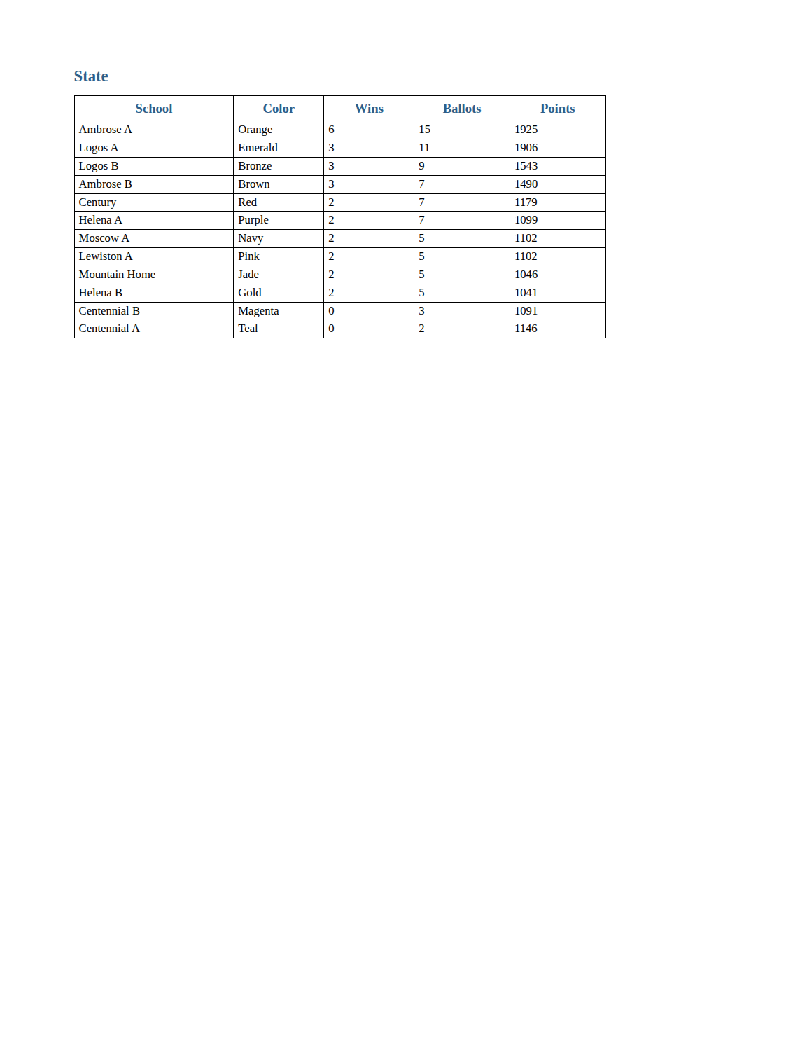State
| School | Color | Wins | Ballots | Points |
| --- | --- | --- | --- | --- |
| Ambrose A | Orange | 6 | 15 | 1925 |
| Logos A | Emerald | 3 | 11 | 1906 |
| Logos B | Bronze | 3 | 9 | 1543 |
| Ambrose B | Brown | 3 | 7 | 1490 |
| Century | Red | 2 | 7 | 1179 |
| Helena A | Purple | 2 | 7 | 1099 |
| Moscow A | Navy | 2 | 5 | 1102 |
| Lewiston A | Pink | 2 | 5 | 1102 |
| Mountain Home | Jade | 2 | 5 | 1046 |
| Helena B | Gold | 2 | 5 | 1041 |
| Centennial B | Magenta | 0 | 3 | 1091 |
| Centennial A | Teal | 0 | 2 | 1146 |